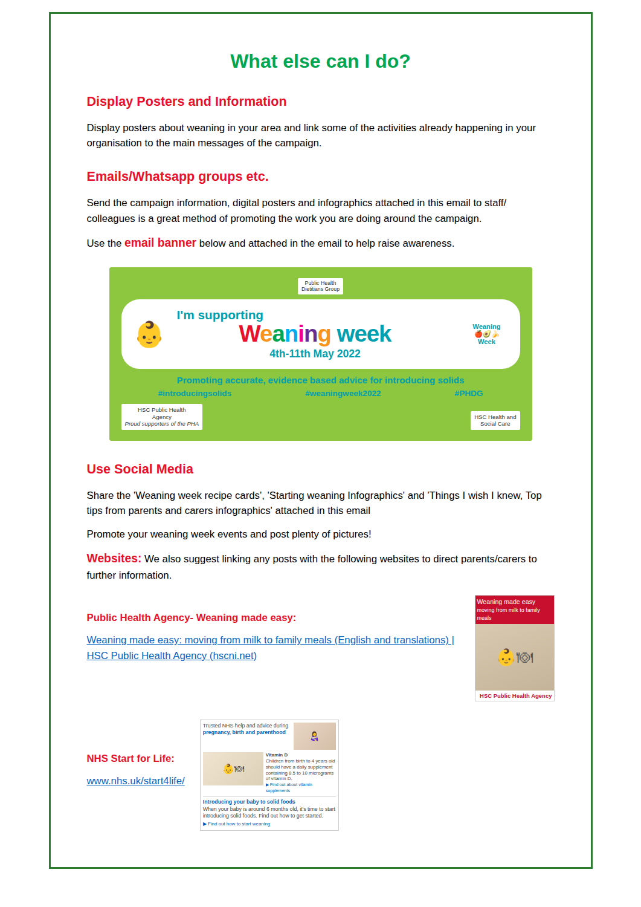What else can I do?
Display Posters and Information
Display posters about weaning in your area and link some of the activities already happening in your organisation to the main messages of the campaign.
Emails/Whatsapp groups etc.
Send the campaign information, digital posters and infographics attached in this email to staff/ colleagues is a great method of promoting the work you are doing around the campaign.
Use the email banner below and attached in the email to help raise awareness.
Public Health
Dietitians Group
👶
I'm supporting
Weaning week
4th-11th May 2022
Weaning 🍎🥑🍌 Week
Promoting accurate, evidence based advice for introducing solids
#introducingsolids #weaningweek2022 #PHDG
HSC Public Health
Agency
Proud supporters of the PHA
HSC Health and
Social Care
Use Social Media
Share the 'Weaning week recipe cards', 'Starting weaning Infographics' and 'Things I wish I knew, Top tips from parents and carers infographics' attached in this email
Promote your weaning week events and post plenty of pictures!
Websites: We also suggest linking any posts with the following websites to direct parents/carers to further information.
Public Health Agency- Weaning made easy:
Weaning made easy: moving from milk to family meals (English and translations) | HSC Public Health Agency (hscni.net)
Weaning made easy
moving from milk to family meals
👶🍽
HSC Public Health Agency
NHS Start for Life:
www.nhs.uk/start4life/
Trusted NHS help and advice during pregnancy, birth and parenthood
👩‍🍼
👶🍽
Vitamin D
Children from birth to 4 years old should have a daily supplement containing 8.5 to 10 micrograms of vitamin D.
▶ Find out about vitamin supplements
Introducing your baby to solid foods
When your baby is around 6 months old, it's time to start introducing solid foods. Find out how to get started.
▶ Find out how to start weaning